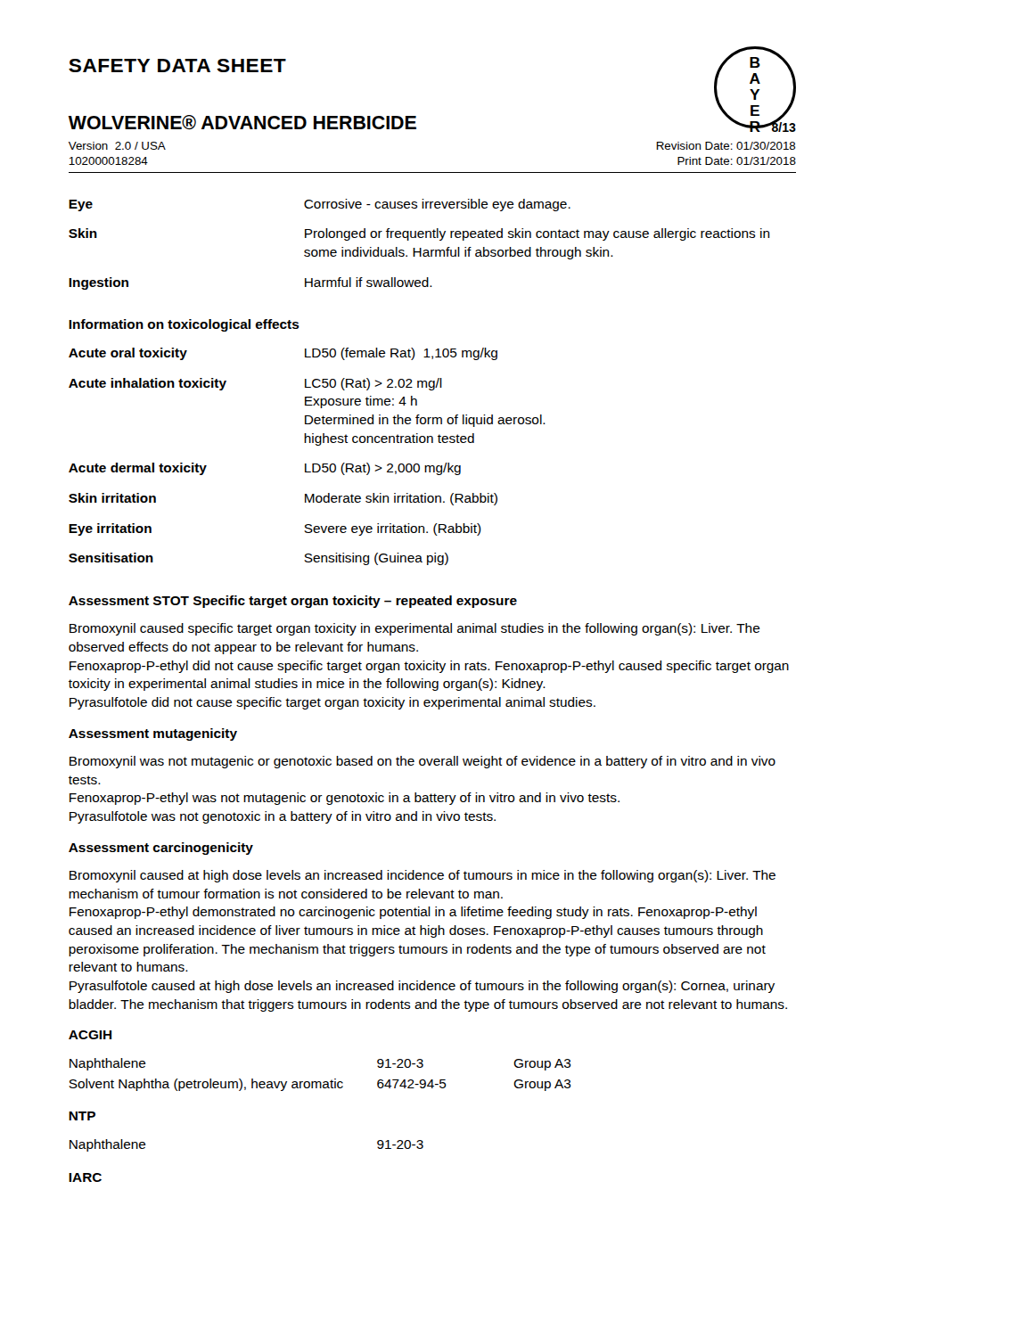BAYER
SAFETY DATA SHEET
WOLVERINE® ADVANCED HERBICIDE
8/13
Version 2.0 / USA
102000018284
Revision Date: 01/30/2018
Print Date: 01/31/2018
| Eye | Corrosive - causes irreversible eye damage. |
| Skin | Prolonged or frequently repeated skin contact may cause allergic reactions in some individuals. Harmful if absorbed through skin. |
| Ingestion | Harmful if swallowed. |
Information on toxicological effects
| Acute oral toxicity | LD50 (female Rat) 1,105 mg/kg |
| Acute inhalation toxicity | LC50 (Rat) > 2.02 mg/l Exposure time: 4 h Determined in the form of liquid aerosol. highest concentration tested |
| Acute dermal toxicity | LD50 (Rat) > 2,000 mg/kg |
| Skin irritation | Moderate skin irritation. (Rabbit) |
| Eye irritation | Severe eye irritation. (Rabbit) |
| Sensitisation | Sensitising (Guinea pig) |
Assessment STOT Specific target organ toxicity – repeated exposure
Bromoxynil caused specific target organ toxicity in experimental animal studies in the following organ(s): Liver. The observed effects do not appear to be relevant for humans.
Fenoxaprop-P-ethyl did not cause specific target organ toxicity in rats. Fenoxaprop-P-ethyl caused specific target organ toxicity in experimental animal studies in mice in the following organ(s): Kidney.
Pyrasulfotole did not cause specific target organ toxicity in experimental animal studies.
Assessment mutagenicity
Bromoxynil was not mutagenic or genotoxic based on the overall weight of evidence in a battery of in vitro and in vivo tests.
Fenoxaprop-P-ethyl was not mutagenic or genotoxic in a battery of in vitro and in vivo tests.
Pyrasulfotole was not genotoxic in a battery of in vitro and in vivo tests.
Assessment carcinogenicity
Bromoxynil caused at high dose levels an increased incidence of tumours in mice in the following organ(s): Liver. The mechanism of tumour formation is not considered to be relevant to man.
Fenoxaprop-P-ethyl demonstrated no carcinogenic potential in a lifetime feeding study in rats. Fenoxaprop-P-ethyl caused an increased incidence of liver tumours in mice at high doses. Fenoxaprop-P-ethyl causes tumours through peroxisome proliferation. The mechanism that triggers tumours in rodents and the type of tumours observed are not relevant to humans.
Pyrasulfotole caused at high dose levels an increased incidence of tumours in the following organ(s): Cornea, urinary bladder. The mechanism that triggers tumours in rodents and the type of tumours observed are not relevant to humans.
ACGIH
| Naphthalene | 91-20-3 | Group A3 |
| Solvent Naphtha (petroleum), heavy aromatic | 64742-94-5 | Group A3 |
NTP
| Naphthalene | 91-20-3 | |
IARC